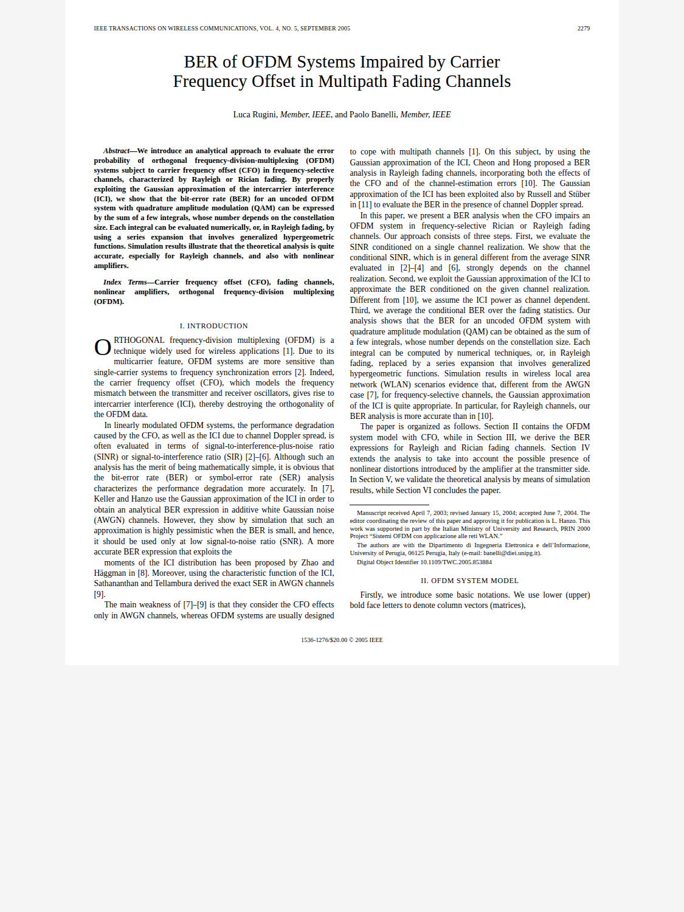IEEE Transactions on Wireless Communications, Vol. 4, No. 5, September 2005 2279
BER of OFDM Systems Impaired by Carrier
Frequency Offset in Multipath Fading Channels
Luca Rugini, Member, IEEE, and Paolo Banelli, Member, IEEE
Abstract—We introduce an analytical approach to evaluate the error probability of orthogonal frequency-division-multiplexing (OFDM) systems subject to carrier frequency offset (CFO) in frequency-selective channels, characterized by Rayleigh or Rician fading. By properly exploiting the Gaussian approximation of the intercarrier interference (ICI), we show that the bit-error rate (BER) for an uncoded OFDM system with quadrature amplitude modulation (QAM) can be expressed by the sum of a few integrals, whose number depends on the constellation size. Each integral can be evaluated numerically, or, in Rayleigh fading, by using a series expansion that involves generalized hypergeometric functions. Simulation results illustrate that the theoretical analysis is quite accurate, especially for Rayleigh channels, and also with nonlinear amplifiers.
Index Terms—Carrier frequency offset (CFO), fading channels, nonlinear amplifiers, orthogonal frequency-division multiplexing (OFDM).
I. Introduction
ORTHOGONAL frequency-division multiplexing (OFDM) is a technique widely used for wireless applications [1]. Due to its multicarrier feature, OFDM systems are more sensitive than single-carrier systems to frequency synchronization errors [2]. Indeed, the carrier frequency offset (CFO), which models the frequency mismatch between the transmitter and receiver oscillators, gives rise to intercarrier interference (ICI), thereby destroying the orthogonality of the OFDM data.
In linearly modulated OFDM systems, the performance degradation caused by the CFO, as well as the ICI due to channel Doppler spread, is often evaluated in terms of signal-to-interference-plus-noise ratio (SINR) or signal-to-interference ratio (SIR) [2]–[6]. Although such an analysis has the merit of being mathematically simple, it is obvious that the bit-error rate (BER) or symbol-error rate (SER) analysis characterizes the performance degradation more accurately. In [7], Keller and Hanzo use the Gaussian approximation of the ICI in order to obtain an analytical BER expression in additive white Gaussian noise (AWGN) channels. However, they show by simulation that such an approximation is highly pessimistic when the BER is small, and hence, it should be used only at low signal-to-noise ratio (SNR). A more accurate BER expression that exploits the
moments of the ICI distribution has been proposed by Zhao and Häggman in [8]. Moreover, using the characteristic function of the ICI, Sathananthan and Tellambura derived the exact SER in AWGN channels [9].
The main weakness of [7]–[9] is that they consider the CFO effects only in AWGN channels, whereas OFDM systems are usually designed to cope with multipath channels [1]. On this subject, by using the Gaussian approximation of the ICI, Cheon and Hong proposed a BER analysis in Rayleigh fading channels, incorporating both the effects of the CFO and of the channel-estimation errors [10]. The Gaussian approximation of the ICI has been exploited also by Russell and Stüber in [11] to evaluate the BER in the presence of channel Doppler spread.
In this paper, we present a BER analysis when the CFO impairs an OFDM system in frequency-selective Rician or Rayleigh fading channels. Our approach consists of three steps. First, we evaluate the SINR conditioned on a single channel realization. We show that the conditional SINR, which is in general different from the average SINR evaluated in [2]–[4] and [6], strongly depends on the channel realization. Second, we exploit the Gaussian approximation of the ICI to approximate the BER conditioned on the given channel realization. Different from [10], we assume the ICI power as channel dependent. Third, we average the conditional BER over the fading statistics. Our analysis shows that the BER for an uncoded OFDM system with quadrature amplitude modulation (QAM) can be obtained as the sum of a few integrals, whose number depends on the constellation size. Each integral can be computed by numerical techniques, or, in Rayleigh fading, replaced by a series expansion that involves generalized hypergeometric functions. Simulation results in wireless local area network (WLAN) scenarios evidence that, different from the AWGN case [7], for frequency-selective channels, the Gaussian approximation of the ICI is quite appropriate. In particular, for Rayleigh channels, our BER analysis is more accurate than in [10].
The paper is organized as follows. Section II contains the OFDM system model with CFO, while in Section III, we derive the BER expressions for Rayleigh and Rician fading channels. Section IV extends the analysis to take into account the possible presence of nonlinear distortions introduced by the amplifier at the transmitter side. In Section V, we validate the theoretical analysis by means of simulation results, while Section VI concludes the paper.
Manuscript received April 7, 2003; revised January 15, 2004; accepted June 7, 2004. The editor coordinating the review of this paper and approving it for publication is L. Hanzo. This work was supported in part by the Italian Ministry of University and Research, PRIN 2000 Project “Sistemi OFDM con applicazione alle reti WLAN.”
The authors are with the Dipartimento di Ingegneria Elettronica e dell’Informazione, University of Perugia, 06125 Perugia, Italy (e-mail: banelli@diei.unipg.it).
Digital Object Identifier 10.1109/TWC.2005.853884
II. OFDM System Model
Firstly, we introduce some basic notations. We use lower (upper) bold face letters to denote column vectors (matrices),
1536-1276/$20.00 © 2005 IEEE